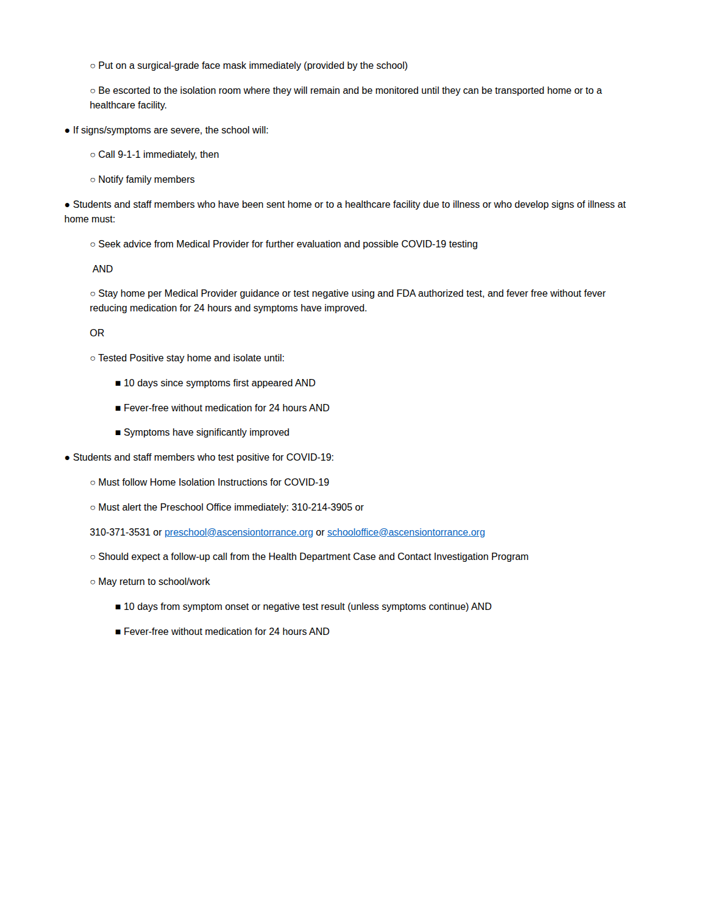○ Put on a surgical-grade face mask immediately (provided by the school)
○ Be escorted to the isolation room where they will remain and be monitored until they can be transported home or to a healthcare facility.
● If signs/symptoms are severe, the school will:
○ Call 9-1-1 immediately, then
○ Notify family members
● Students and staff members who have been sent home or to a healthcare facility due to illness or who develop signs of illness at home must:
○ Seek advice from Medical Provider for further evaluation and possible COVID-19 testing
AND
○ Stay home per Medical Provider guidance or test negative using and FDA authorized test, and fever free without fever reducing medication for 24 hours and symptoms have improved.
OR
○ Tested Positive stay home and isolate until:
■ 10 days since symptoms first appeared AND
■ Fever-free without medication for 24 hours AND
■ Symptoms have significantly improved
● Students and staff members who test positive for COVID-19:
○ Must follow Home Isolation Instructions for COVID-19
○ Must alert the Preschool Office immediately: 310-214-3905 or
310-371-3531 or preschool@ascensiontorrance.org or schooloffice@ascensiontorrance.org
○ Should expect a follow-up call from the Health Department Case and Contact Investigation Program
○ May return to school/work
■ 10 days from symptom onset or negative test result (unless symptoms continue) AND
■ Fever-free without medication for 24 hours AND